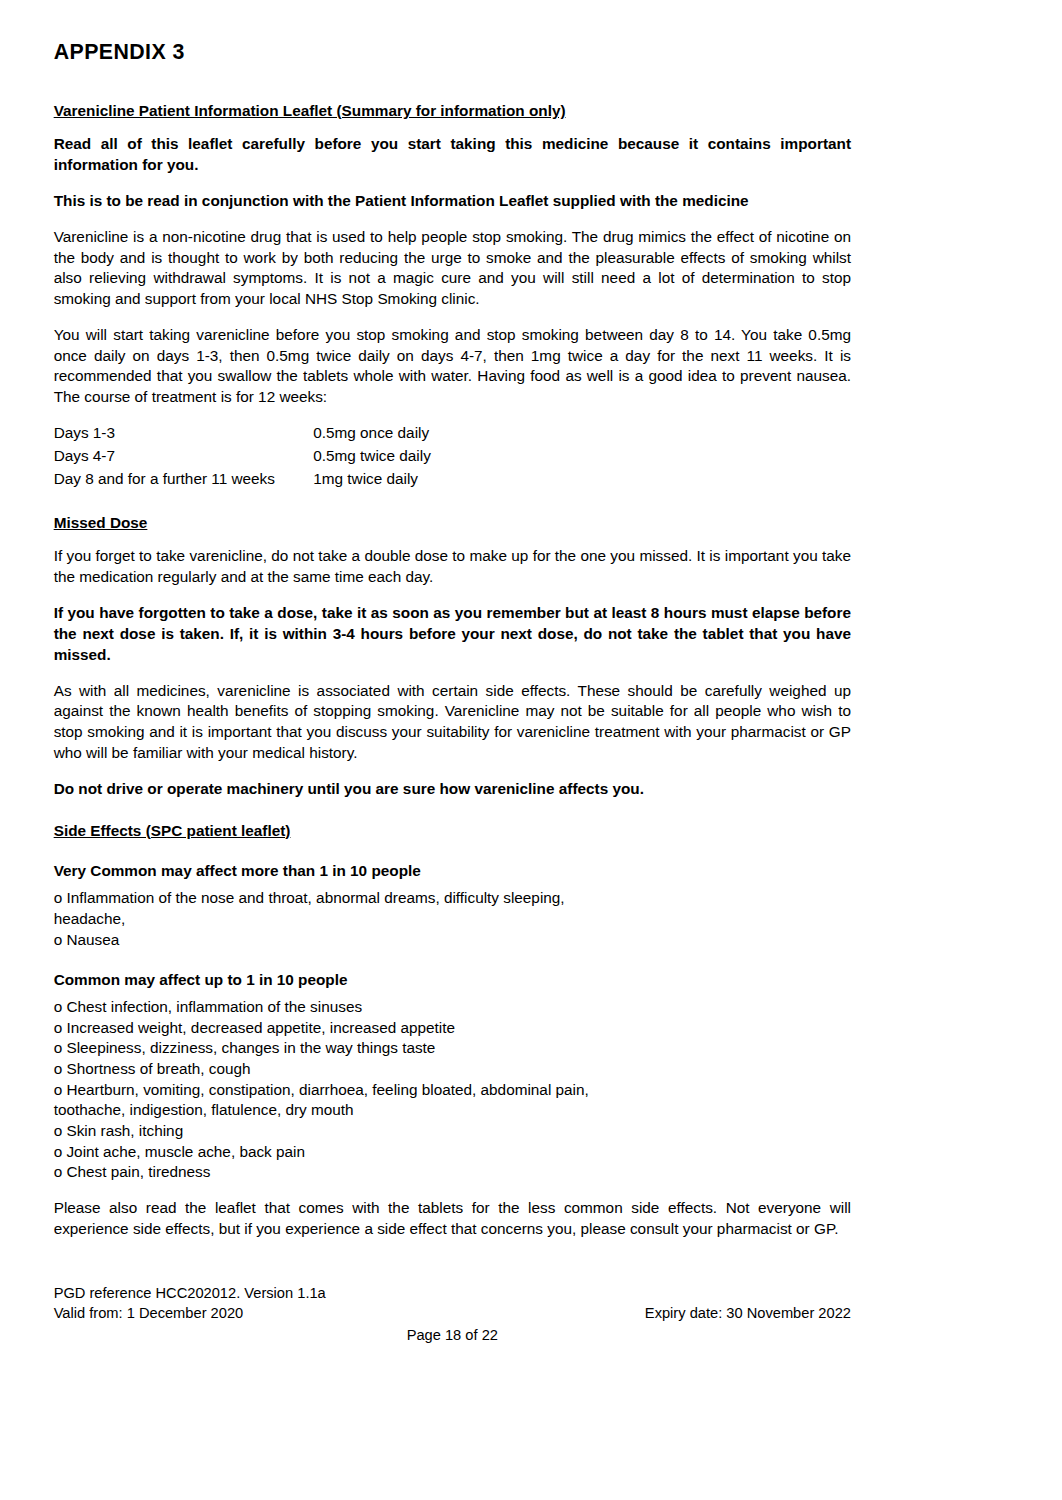APPENDIX 3
Varenicline Patient Information Leaflet (Summary for information only)
Read all of this leaflet carefully before you start taking this medicine because it contains important information for you.
This is to be read in conjunction with the Patient Information Leaflet supplied with the medicine
Varenicline is a non-nicotine drug that is used to help people stop smoking. The drug mimics the effect of nicotine on the body and is thought to work by both reducing the urge to smoke and the pleasurable effects of smoking whilst also relieving withdrawal symptoms. It is not a magic cure and you will still need a lot of determination to stop smoking and support from your local NHS Stop Smoking clinic.
You will start taking varenicline before you stop smoking and stop smoking between day 8 to 14. You take 0.5mg once daily on days 1-3, then 0.5mg twice daily on days 4-7, then 1mg twice a day for the next 11 weeks. It is recommended that you swallow the tablets whole with water. Having food as well is a good idea to prevent nausea. The course of treatment is for 12 weeks:
| Days 1-3 | 0.5mg once daily |
| Days 4-7 | 0.5mg twice daily |
| Day 8 and for a further 11 weeks | 1mg twice daily |
Missed Dose
If you forget to take varenicline, do not take a double dose to make up for the one you missed. It is important you take the medication regularly and at the same time each day.
If you have forgotten to take a dose, take it as soon as you remember but at least 8 hours must elapse before the next dose is taken. If, it is within 3-4 hours before your next dose, do not take the tablet that you have missed.
As with all medicines, varenicline is associated with certain side effects. These should be carefully weighed up against the known health benefits of stopping smoking. Varenicline may not be suitable for all people who wish to stop smoking and it is important that you discuss your suitability for varenicline treatment with your pharmacist or GP who will be familiar with your medical history.
Do not drive or operate machinery until you are sure how varenicline affects you.
Side Effects (SPC patient leaflet)
Very Common may affect more than 1 in 10 people
Inflammation of the nose and throat, abnormal dreams, difficulty sleeping,
headache,
Nausea
Common may affect up to 1 in 10 people
Chest infection, inflammation of the sinuses
Increased weight, decreased appetite, increased appetite
Sleepiness, dizziness, changes in the way things taste
Shortness of breath, cough
Heartburn, vomiting, constipation, diarrhoea, feeling bloated, abdominal pain,
toothache, indigestion, flatulence, dry mouth
Skin rash, itching
Joint ache, muscle ache, back pain
Chest pain, tiredness
Please also read the leaflet that comes with the tablets for the less common side effects. Not everyone will experience side effects, but if you experience a side effect that concerns you, please consult your pharmacist or GP.
PGD reference HCC202012. Version 1.1a
Valid from: 1 December 2020 Expiry date: 30 November 2022
Page 18 of 22